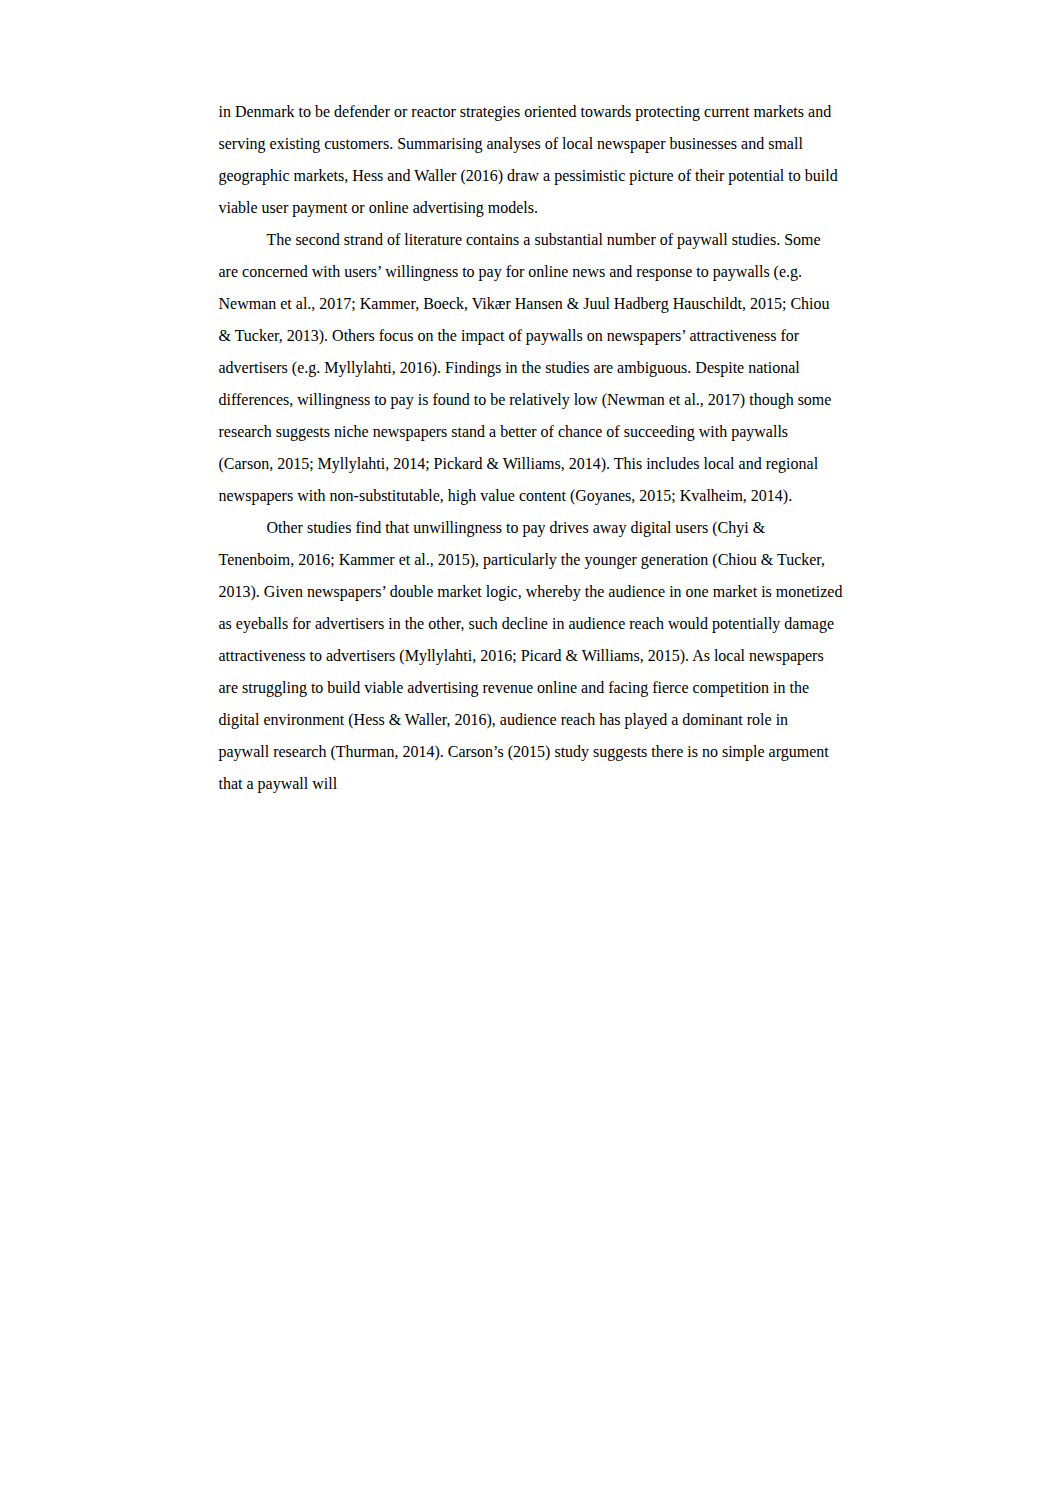in Denmark to be defender or reactor strategies oriented towards protecting current markets and serving existing customers. Summarising analyses of local newspaper businesses and small geographic markets, Hess and Waller (2016) draw a pessimistic picture of their potential to build viable user payment or online advertising models.
The second strand of literature contains a substantial number of paywall studies. Some are concerned with users’ willingness to pay for online news and response to paywalls (e.g. Newman et al., 2017; Kammer, Boeck, Vikær Hansen & Juul Hadberg Hauschildt, 2015; Chiou & Tucker, 2013). Others focus on the impact of paywalls on newspapers’ attractiveness for advertisers (e.g. Myllylahti, 2016). Findings in the studies are ambiguous. Despite national differences, willingness to pay is found to be relatively low (Newman et al., 2017) though some research suggests niche newspapers stand a better of chance of succeeding with paywalls (Carson, 2015; Myllylahti, 2014; Pickard & Williams, 2014). This includes local and regional newspapers with non-substitutable, high value content (Goyanes, 2015; Kvalheim, 2014).
Other studies find that unwillingness to pay drives away digital users (Chyi & Tenenboim, 2016; Kammer et al., 2015), particularly the younger generation (Chiou & Tucker, 2013). Given newspapers’ double market logic, whereby the audience in one market is monetized as eyeballs for advertisers in the other, such decline in audience reach would potentially damage attractiveness to advertisers (Myllylahti, 2016; Picard & Williams, 2015). As local newspapers are struggling to build viable advertising revenue online and facing fierce competition in the digital environment (Hess & Waller, 2016), audience reach has played a dominant role in paywall research (Thurman, 2014). Carson’s (2015) study suggests there is no simple argument that a paywall will